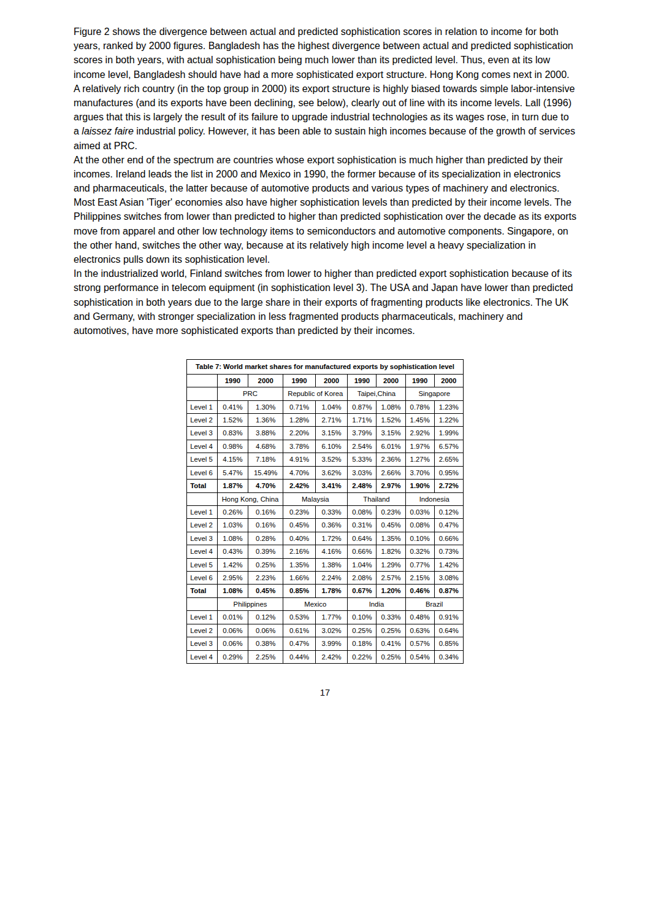Figure 2 shows the divergence between actual and predicted sophistication scores in relation to income for both years, ranked by 2000 figures. Bangladesh has the highest divergence between actual and predicted sophistication scores in both years, with actual sophistication being much lower than its predicted level. Thus, even at its low income level, Bangladesh should have had a more sophisticated export structure. Hong Kong comes next in 2000. A relatively rich country (in the top group in 2000) its export structure is highly biased towards simple labor-intensive manufactures (and its exports have been declining, see below), clearly out of line with its income levels. Lall (1996) argues that this is largely the result of its failure to upgrade industrial technologies as its wages rose, in turn due to a laissez faire industrial policy. However, it has been able to sustain high incomes because of the growth of services aimed at PRC.
At the other end of the spectrum are countries whose export sophistication is much higher than predicted by their incomes. Ireland leads the list in 2000 and Mexico in 1990, the former because of its specialization in electronics and pharmaceuticals, the latter because of automotive products and various types of machinery and electronics. Most East Asian 'Tiger' economies also have higher sophistication levels than predicted by their income levels. The Philippines switches from lower than predicted to higher than predicted sophistication over the decade as its exports move from apparel and other low technology items to semiconductors and automotive components. Singapore, on the other hand, switches the other way, because at its relatively high income level a heavy specialization in electronics pulls down its sophistication level.
In the industrialized world, Finland switches from lower to higher than predicted export sophistication because of its strong performance in telecom equipment (in sophistication level 3). The USA and Japan have lower than predicted sophistication in both years due to the large share in their exports of fragmenting products like electronics. The UK and Germany, with stronger specialization in less fragmented products pharmaceuticals, machinery and automotives, have more sophisticated exports than predicted by their incomes.
Table 7: World market shares for manufactured exports by sophistication level
| | 1990 | 2000 | 1990 | 2000 | 1990 | 2000 | 1990 | 2000 |
| --- | --- | --- | --- | --- | --- | --- | --- | --- |
| | PRC | Republic of Korea | Taipei,China | Singapore |
| Level 1 | 0.41% | 1.30% | 0.71% | 1.04% | 0.87% | 1.08% | 0.78% | 1.23% |
| Level 2 | 1.52% | 1.36% | 1.28% | 2.71% | 1.71% | 1.52% | 1.45% | 1.22% |
| Level 3 | 0.83% | 3.88% | 2.20% | 3.15% | 3.79% | 3.15% | 2.92% | 1.99% |
| Level 4 | 0.98% | 4.68% | 3.78% | 6.10% | 2.54% | 6.01% | 1.97% | 6.57% |
| Level 5 | 4.15% | 7.18% | 4.91% | 3.52% | 5.33% | 2.36% | 1.27% | 2.65% |
| Level 6 | 5.47% | 15.49% | 4.70% | 3.62% | 3.03% | 2.66% | 3.70% | 0.95% |
| Total | 1.87% | 4.70% | 2.42% | 3.41% | 2.48% | 2.97% | 1.90% | 2.72% |
| | Hong Kong, China | Malaysia | Thailand | Indonesia |
| Level 1 | 0.26% | 0.16% | 0.23% | 0.33% | 0.08% | 0.23% | 0.03% | 0.12% |
| Level 2 | 1.03% | 0.16% | 0.45% | 0.36% | 0.31% | 0.45% | 0.08% | 0.47% |
| Level 3 | 1.08% | 0.28% | 0.40% | 1.72% | 0.64% | 1.35% | 0.10% | 0.66% |
| Level 4 | 0.43% | 0.39% | 2.16% | 4.16% | 0.66% | 1.82% | 0.32% | 0.73% |
| Level 5 | 1.42% | 0.25% | 1.35% | 1.38% | 1.04% | 1.29% | 0.77% | 1.42% |
| Level 6 | 2.95% | 2.23% | 1.66% | 2.24% | 2.08% | 2.57% | 2.15% | 3.08% |
| Total | 1.08% | 0.45% | 0.85% | 1.78% | 0.67% | 1.20% | 0.46% | 0.87% |
| | Philippines | Mexico | India | Brazil |
| Level 1 | 0.01% | 0.12% | 0.53% | 1.77% | 0.10% | 0.33% | 0.48% | 0.91% |
| Level 2 | 0.06% | 0.06% | 0.61% | 3.02% | 0.25% | 0.25% | 0.63% | 0.64% |
| Level 3 | 0.06% | 0.38% | 0.47% | 3.99% | 0.18% | 0.41% | 0.57% | 0.85% |
| Level 4 | 0.29% | 2.25% | 0.44% | 2.42% | 0.22% | 0.25% | 0.54% | 0.34% |
17